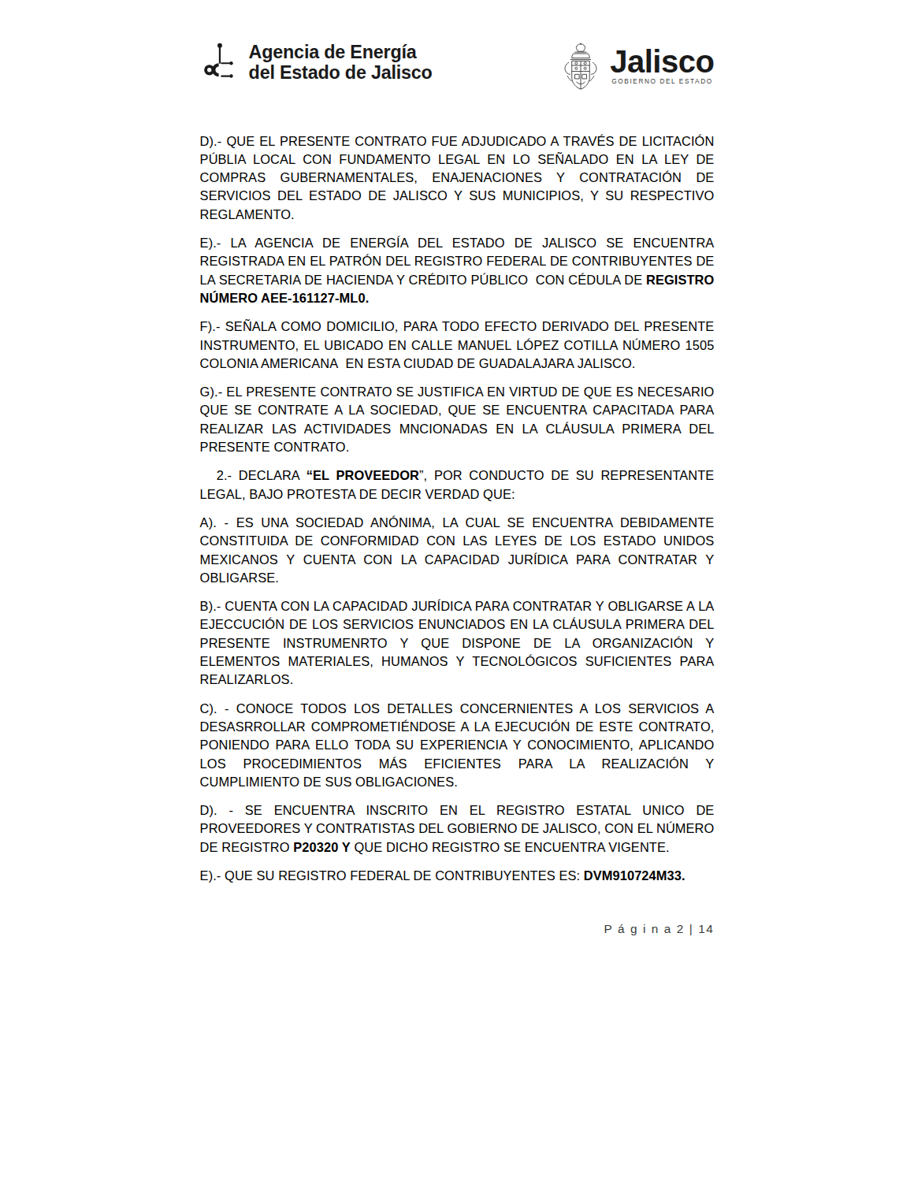Agencia de Energía
del Estado de Jalisco
Jalisco
GOBIERNO DEL ESTADO
D).- QUE EL PRESENTE CONTRATO FUE ADJUDICADO A TRAVÉS DE LICITACIÓN PÚBLIA LOCAL CON FUNDAMENTO LEGAL EN LO SEÑALADO EN LA LEY DE COMPRAS GUBERNAMENTALES, ENAJENACIONES Y CONTRATACIÓN DE SERVICIOS DEL ESTADO DE JALISCO Y SUS MUNICIPIOS, Y SU RESPECTIVO REGLAMENTO.
E).- LA AGENCIA DE ENERGÍA DEL ESTADO DE JALISCO SE ENCUENTRA REGISTRADA EN EL PATRÓN DEL REGISTRO FEDERAL DE CONTRIBUYENTES DE LA SECRETARIA DE HACIENDA Y CRÉDITO PÚBLICO CON CÉDULA DE REGISTRO NÚMERO AEE-161127-ML0.
F).- SEÑALA COMO DOMICILIO, PARA TODO EFECTO DERIVADO DEL PRESENTE INSTRUMENTO, EL UBICADO EN CALLE MANUEL LÓPEZ COTILLA NÚMERO 1505 COLONIA AMERICANA EN ESTA CIUDAD DE GUADALAJARA JALISCO.
G).- EL PRESENTE CONTRATO SE JUSTIFICA EN VIRTUD DE QUE ES NECESARIO QUE SE CONTRATE A LA SOCIEDAD, QUE SE ENCUENTRA CAPACITADA PARA REALIZAR LAS ACTIVIDADES MNCIONADAS EN LA CLÁUSULA PRIMERA DEL PRESENTE CONTRATO.
2.- DECLARA “EL PROVEEDOR”, POR CONDUCTO DE SU REPRESENTANTE LEGAL, BAJO PROTESTA DE DECIR VERDAD QUE:
A). - ES UNA SOCIEDAD ANÓNIMA, LA CUAL SE ENCUENTRA DEBIDAMENTE CONSTITUIDA DE CONFORMIDAD CON LAS LEYES DE LOS ESTADO UNIDOS MEXICANOS Y CUENTA CON LA CAPACIDAD JURÍDICA PARA CONTRATAR Y OBLIGARSE.
B).- CUENTA CON LA CAPACIDAD JURÍDICA PARA CONTRATAR Y OBLIGARSE A LA EJECCUCIÓN DE LOS SERVICIOS ENUNCIADOS EN LA CLÁUSULA PRIMERA DEL PRESENTE INSTRUMENRTO Y QUE DISPONE DE LA ORGANIZACIÓN Y ELEMENTOS MATERIALES, HUMANOS Y TECNOLÓGICOS SUFICIENTES PARA REALIZARLOS.
C). - CONOCE TODOS LOS DETALLES CONCERNIENTES A LOS SERVICIOS A DESASRROLLAR COMPROMETIÉNDOSE A LA EJECUCIÓN DE ESTE CONTRATO, PONIENDO PARA ELLO TODA SU EXPERIENCIA Y CONOCIMIENTO, APLICANDO LOS PROCEDIMIENTOS MÁS EFICIENTES PARA LA REALIZACIÓN Y CUMPLIMIENTO DE SUS OBLIGACIONES.
D). - SE ENCUENTRA INSCRITO EN EL REGISTRO ESTATAL UNICO DE PROVEEDORES Y CONTRATISTAS DEL GOBIERNO DE JALISCO, CON EL NÚMERO DE REGISTRO P20320 Y QUE DICHO REGISTRO SE ENCUENTRA VIGENTE.
E).- QUE SU REGISTRO FEDERAL DE CONTRIBUYENTES ES: DVM910724M33.
P á g i n a 2 | 14